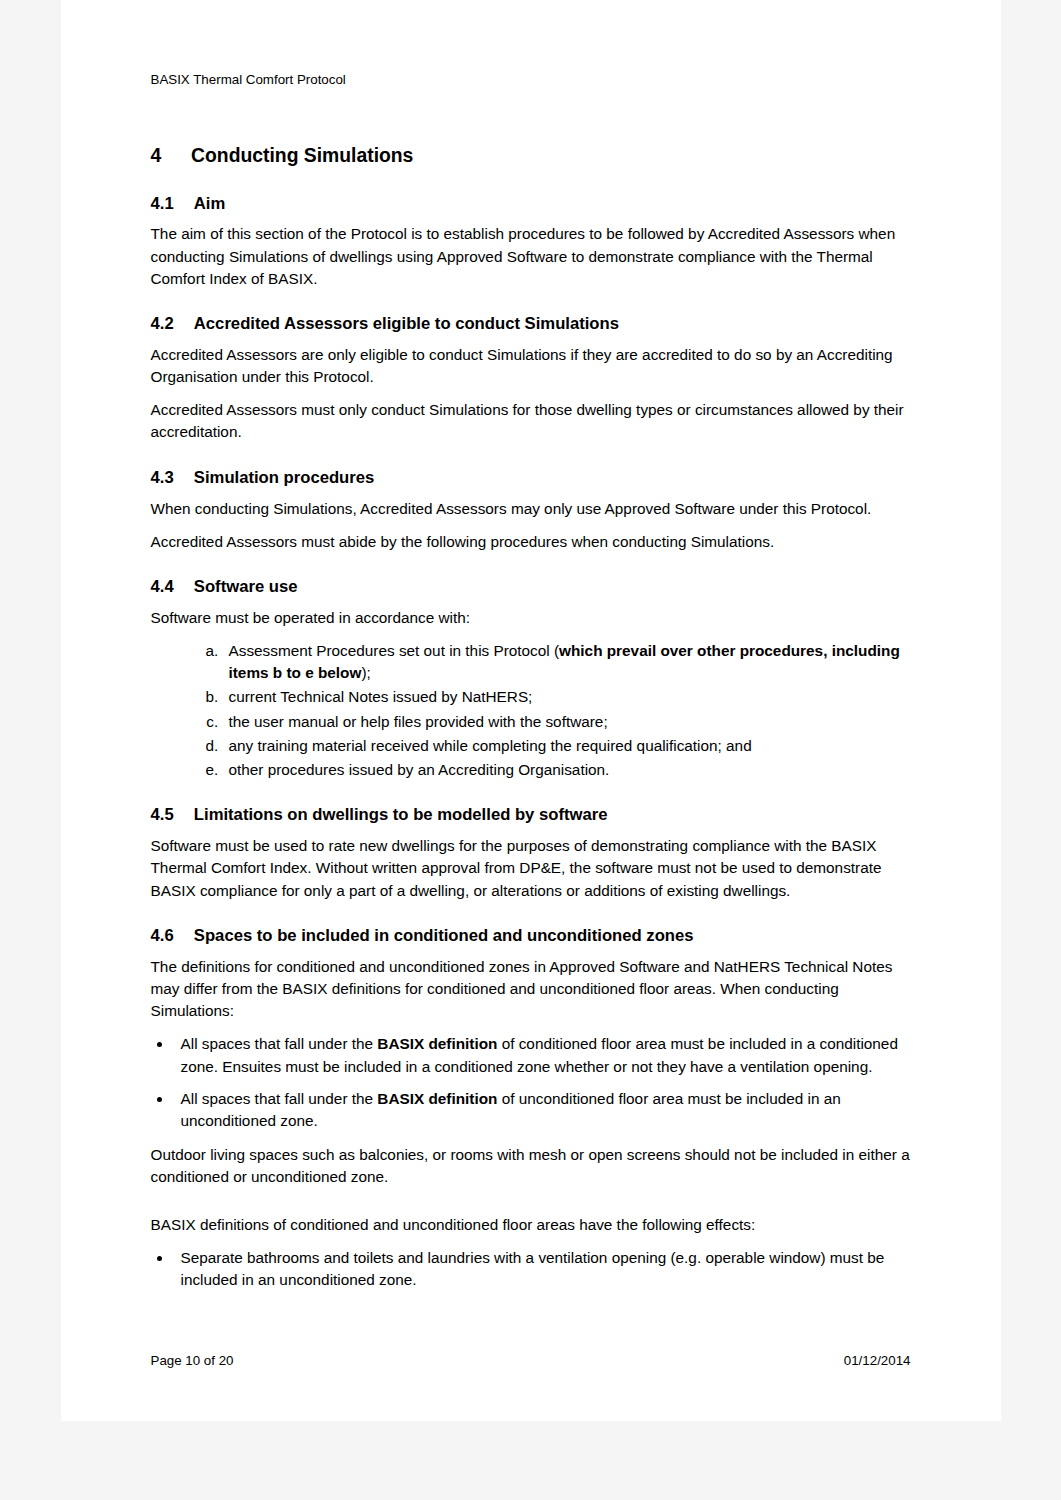BASIX Thermal Comfort Protocol
4 Conducting Simulations
4.1 Aim
The aim of this section of the Protocol is to establish procedures to be followed by Accredited Assessors when conducting Simulations of dwellings using Approved Software to demonstrate compliance with the Thermal Comfort Index of BASIX.
4.2 Accredited Assessors eligible to conduct Simulations
Accredited Assessors are only eligible to conduct Simulations if they are accredited to do so by an Accrediting Organisation under this Protocol.
Accredited Assessors must only conduct Simulations for those dwelling types or circumstances allowed by their accreditation.
4.3 Simulation procedures
When conducting Simulations, Accredited Assessors may only use Approved Software under this Protocol.
Accredited Assessors must abide by the following procedures when conducting Simulations.
4.4 Software use
Software must be operated in accordance with:
Assessment Procedures set out in this Protocol (which prevail over other procedures, including items b to e below);
current Technical Notes issued by NatHERS;
the user manual or help files provided with the software;
any training material received while completing the required qualification; and
other procedures issued by an Accrediting Organisation.
4.5 Limitations on dwellings to be modelled by software
Software must be used to rate new dwellings for the purposes of demonstrating compliance with the BASIX Thermal Comfort Index. Without written approval from DP&E, the software must not be used to demonstrate BASIX compliance for only a part of a dwelling, or alterations or additions of existing dwellings.
4.6 Spaces to be included in conditioned and unconditioned zones
The definitions for conditioned and unconditioned zones in Approved Software and NatHERS Technical Notes may differ from the BASIX definitions for conditioned and unconditioned floor areas. When conducting Simulations:
All spaces that fall under the BASIX definition of conditioned floor area must be included in a conditioned zone. Ensuites must be included in a conditioned zone whether or not they have a ventilation opening.
All spaces that fall under the BASIX definition of unconditioned floor area must be included in an unconditioned zone.
Outdoor living spaces such as balconies, or rooms with mesh or open screens should not be included in either a conditioned or unconditioned zone.
BASIX definitions of conditioned and unconditioned floor areas have the following effects:
Separate bathrooms and toilets and laundries with a ventilation opening (e.g. operable window) must be included in an unconditioned zone.
Page 10 of 20 01/12/2014